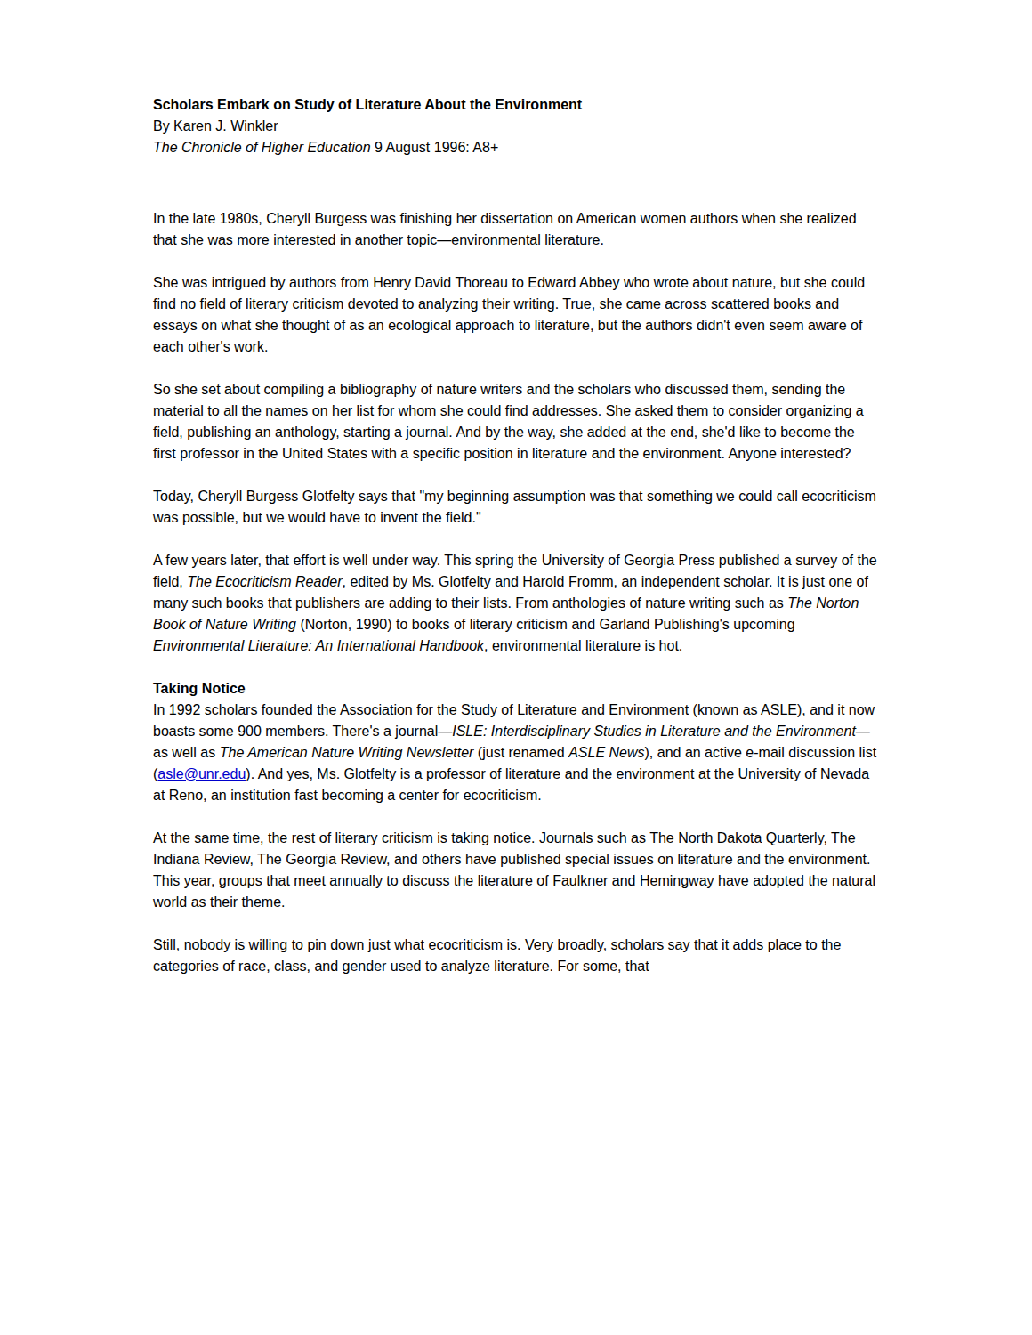Scholars Embark on Study of Literature About the Environment
By Karen J. Winkler
The Chronicle of Higher Education 9 August 1996: A8+
In the late 1980s, Cheryll Burgess was finishing her dissertation on American women authors when she realized that she was more interested in another topic—environmental literature.
She was intrigued by authors from Henry David Thoreau to Edward Abbey who wrote about nature, but she could find no field of literary criticism devoted to analyzing their writing. True, she came across scattered books and essays on what she thought of as an ecological approach to literature, but the authors didn't even seem aware of each other's work.
So she set about compiling a bibliography of nature writers and the scholars who discussed them, sending the material to all the names on her list for whom she could find addresses. She asked them to consider organizing a field, publishing an anthology, starting a journal. And by the way, she added at the end, she'd like to become the first professor in the United States with a specific position in literature and the environment. Anyone interested?
Today, Cheryll Burgess Glotfelty says that "my beginning assumption was that something we could call ecocriticism was possible, but we would have to invent the field."
A few years later, that effort is well under way. This spring the University of Georgia Press published a survey of the field, The Ecocriticism Reader, edited by Ms. Glotfelty and Harold Fromm, an independent scholar. It is just one of many such books that publishers are adding to their lists. From anthologies of nature writing such as The Norton Book of Nature Writing (Norton, 1990) to books of literary criticism and Garland Publishing's upcoming Environmental Literature: An International Handbook, environmental literature is hot.
Taking Notice
In 1992 scholars founded the Association for the Study of Literature and Environment (known as ASLE), and it now boasts some 900 members. There's a journal—ISLE: Interdisciplinary Studies in Literature and the Environment—as well as The American Nature Writing Newsletter (just renamed ASLE News), and an active e-mail discussion list (asle@unr.edu). And yes, Ms. Glotfelty is a professor of literature and the environment at the University of Nevada at Reno, an institution fast becoming a center for ecocriticism.
At the same time, the rest of literary criticism is taking notice. Journals such as The North Dakota Quarterly, The Indiana Review, The Georgia Review, and others have published special issues on literature and the environment. This year, groups that meet annually to discuss the literature of Faulkner and Hemingway have adopted the natural world as their theme.
Still, nobody is willing to pin down just what ecocriticism is. Very broadly, scholars say that it adds place to the categories of race, class, and gender used to analyze literature. For some, that